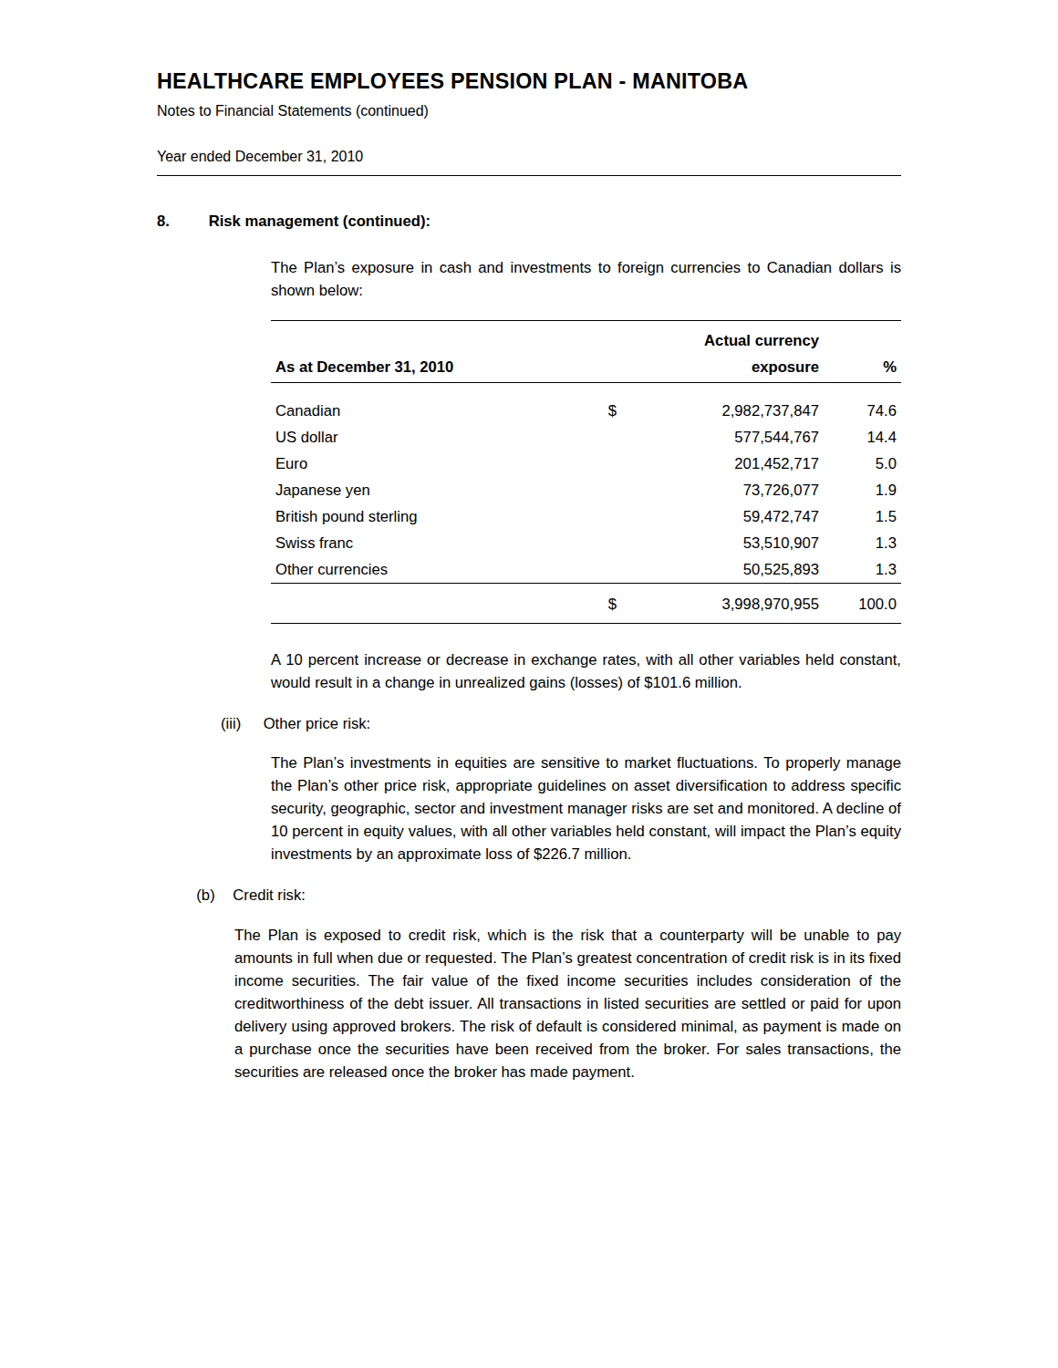HEALTHCARE EMPLOYEES PENSION PLAN - MANITOBA
Notes to Financial Statements (continued)
Year ended December 31, 2010
8.
Risk management (continued):
The Plan’s exposure in cash and investments to foreign currencies to Canadian dollars is shown below:
| | Actual currency | |
| --- | --- | --- |
| As at December 31, 2010 | exposure | % |
| Canadian | $ | 2,982,737,847 | 74.6 |
| US dollar | | 577,544,767 | 14.4 |
| Euro | | 201,452,717 | 5.0 |
| Japanese yen | | 73,726,077 | 1.9 |
| British pound sterling | | 59,472,747 | 1.5 |
| Swiss franc | | 53,510,907 | 1.3 |
| Other currencies | | 50,525,893 | 1.3 |
| | $ | 3,998,970,955 | 100.0 |
A 10 percent increase or decrease in exchange rates, with all other variables held constant, would result in a change in unrealized gains (losses) of $101.6 million.
(iii)
Other price risk:
The Plan’s investments in equities are sensitive to market fluctuations. To properly manage the Plan’s other price risk, appropriate guidelines on asset diversification to address specific security, geographic, sector and investment manager risks are set and monitored. A decline of 10 percent in equity values, with all other variables held constant, will impact the Plan’s equity investments by an approximate loss of $226.7 million.
(b)
Credit risk:
The Plan is exposed to credit risk, which is the risk that a counterparty will be unable to pay amounts in full when due or requested. The Plan’s greatest concentration of credit risk is in its fixed income securities. The fair value of the fixed income securities includes consideration of the creditworthiness of the debt issuer. All transactions in listed securities are settled or paid for upon delivery using approved brokers. The risk of default is considered minimal, as payment is made on a purchase once the securities have been received from the broker. For sales transactions, the securities are released once the broker has made payment.